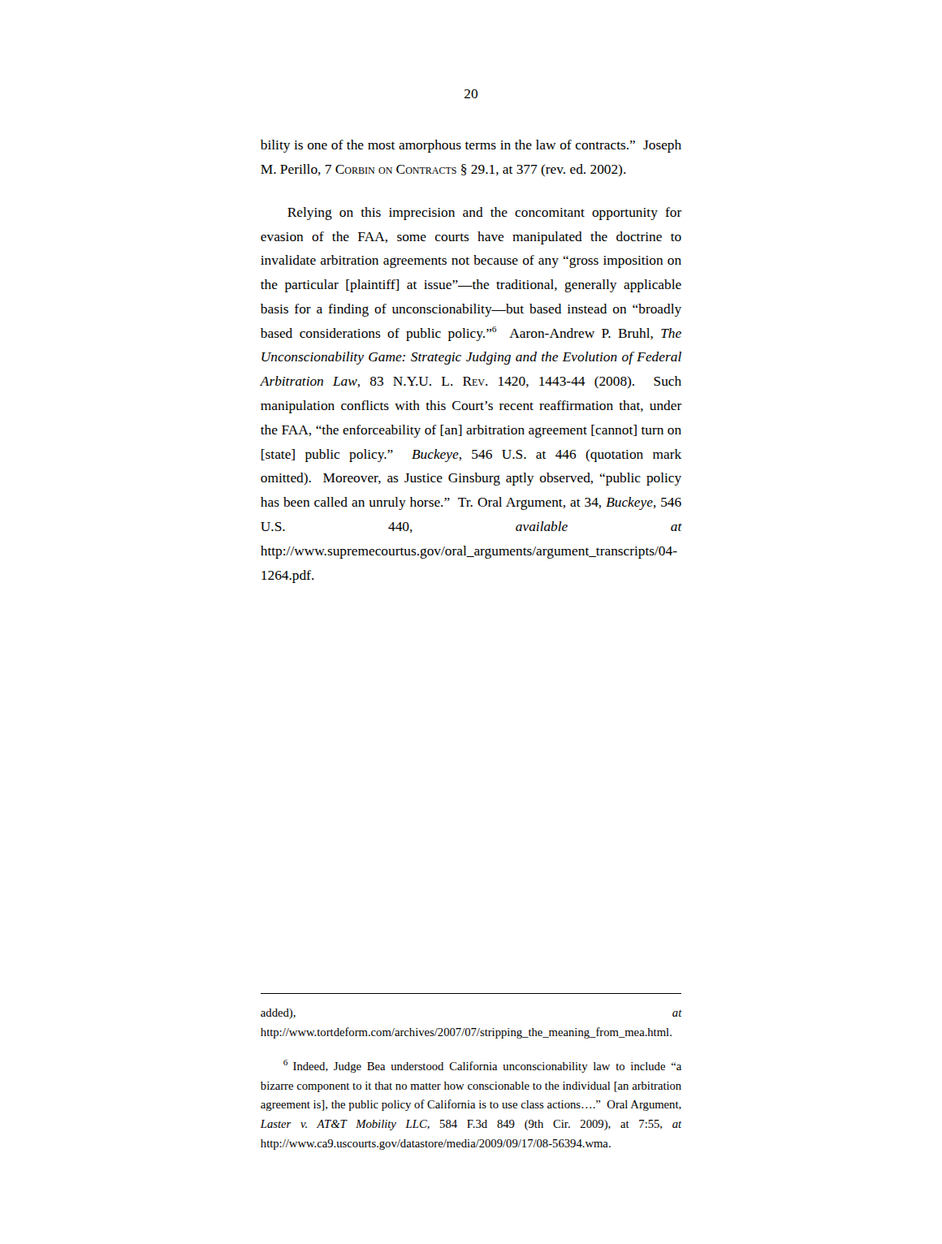20
bility is one of the most amorphous terms in the law of contracts.” Joseph M. Perillo, 7 Corbin on Contracts § 29.1, at 377 (rev. ed. 2002).
Relying on this imprecision and the concomitant opportunity for evasion of the FAA, some courts have manipulated the doctrine to invalidate arbitration agreements not because of any “gross imposition on the particular [plaintiff] at issue”—the traditional, generally applicable basis for a finding of unconscionability—but based instead on “broadly based considerations of public policy.”6 Aaron-Andrew P. Bruhl, The Unconscionability Game: Strategic Judging and the Evolution of Federal Arbitration Law, 83 N.Y.U. L. Rev. 1420, 1443-44 (2008). Such manipulation conflicts with this Court’s recent reaffirmation that, under the FAA, “the enforceability of [an] arbitration agreement [cannot] turn on [state] public policy.” Buckeye, 546 U.S. at 446 (quotation mark omitted). Moreover, as Justice Ginsburg aptly observed, “public policy has been called an unruly horse.” Tr. Oral Argument, at 34, Buckeye, 546 U.S. 440, available at http://www.supremecourtus.gov/oral_arguments/argument_transcripts/04-1264.pdf.
added), at http://www.tortdeform.com/archives/2007/07/stripping_the_meaning_from_mea.html.
6 Indeed, Judge Bea understood California unconscionability law to include “a bizarre component to it that no matter how conscionable to the individual [an arbitration agreement is], the public policy of California is to use class actions….” Oral Argument, Laster v. AT&T Mobility LLC, 584 F.3d 849 (9th Cir. 2009), at 7:55, at http://www.ca9.uscourts.gov/datastore/media/2009/09/17/08-56394.wma.